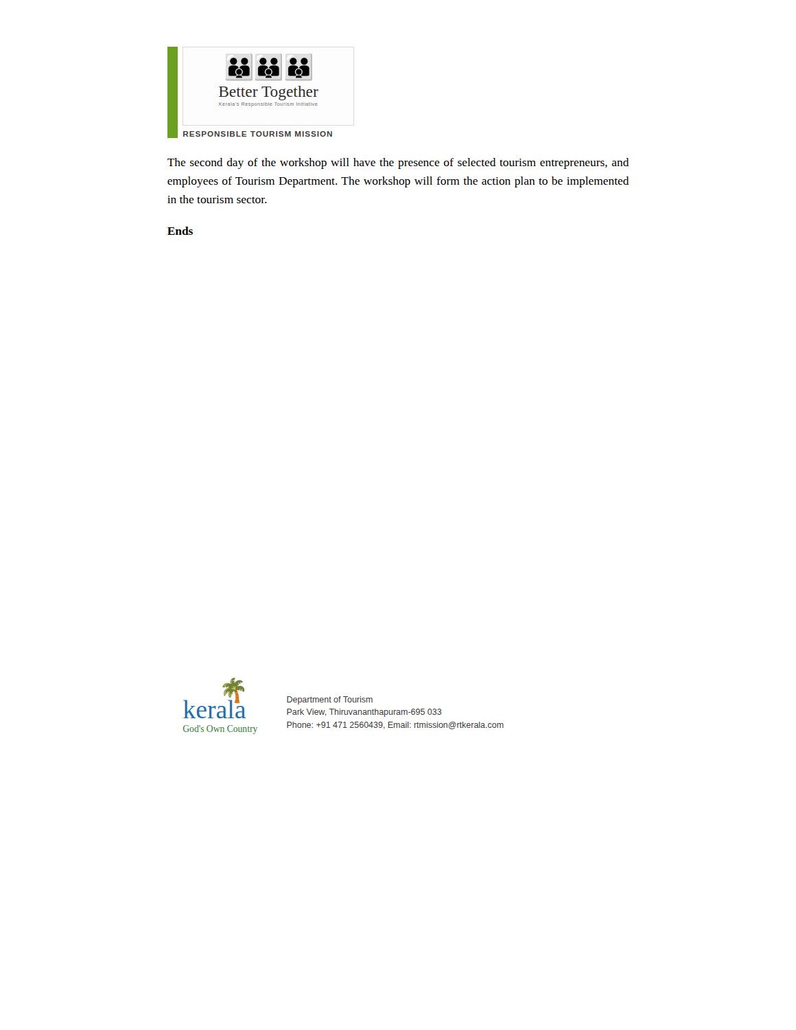👪👪👪
Better Together
Kerala's Responsible Tourism Initiative
RESPONSIBLE TOURISM MISSION
The second day of the workshop will have the presence of selected tourism entrepreneurs, and employees of Tourism Department. The workshop will form the action plan to be implemented in the tourism sector.
Ends
🌴
kerala
God's Own Country
Department of Tourism
Park View, Thiruvananthapuram-695 033
Phone: +91 471 2560439, Email: rtmission@rtkerala.com